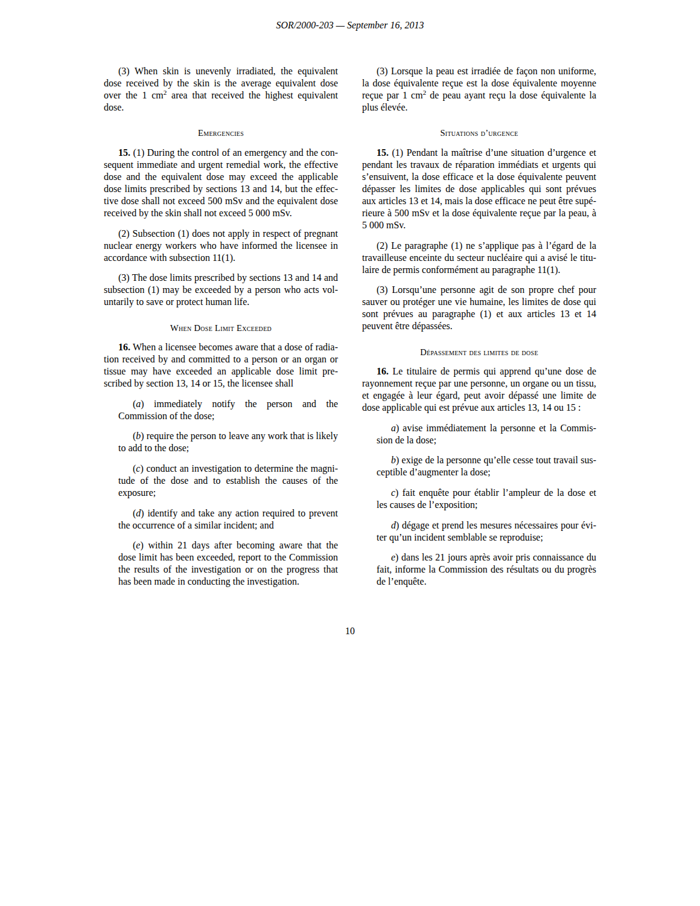SOR/2000-203 — September 16, 2013
(3) When skin is unevenly irradiated, the equivalent dose received by the skin is the average equivalent dose over the 1 cm2 area that received the highest equivalent dose.
Emergencies
15. (1) During the control of an emergency and the consequent immediate and urgent remedial work, the effective dose and the equivalent dose may exceed the applicable dose limits prescribed by sections 13 and 14, but the effective dose shall not exceed 500 mSv and the equivalent dose received by the skin shall not exceed 5 000 mSv.
(2) Subsection (1) does not apply in respect of pregnant nuclear energy workers who have informed the licensee in accordance with subsection 11(1).
(3) The dose limits prescribed by sections 13 and 14 and subsection (1) may be exceeded by a person who acts voluntarily to save or protect human life.
When Dose Limit Exceeded
16. When a licensee becomes aware that a dose of radiation received by and committed to a person or an organ or tissue may have exceeded an applicable dose limit prescribed by section 13, 14 or 15, the licensee shall
(a) immediately notify the person and the Commission of the dose;
(b) require the person to leave any work that is likely to add to the dose;
(c) conduct an investigation to determine the magnitude of the dose and to establish the causes of the exposure;
(d) identify and take any action required to prevent the occurrence of a similar incident; and
(e) within 21 days after becoming aware that the dose limit has been exceeded, report to the Commission the results of the investigation or on the progress that has been made in conducting the investigation.
(3) Lorsque la peau est irradiée de façon non uniforme, la dose équivalente reçue est la dose équivalente moyenne reçue par 1 cm2 de peau ayant reçu la dose équivalente la plus élevée.
Situations d’urgence
15. (1) Pendant la maîtrise d’une situation d’urgence et pendant les travaux de réparation immédiats et urgents qui s’ensuivent, la dose efficace et la dose équivalente peuvent dépasser les limites de dose applicables qui sont prévues aux articles 13 et 14, mais la dose efficace ne peut être supérieure à 500 mSv et la dose équivalente reçue par la peau, à 5 000 mSv.
(2) Le paragraphe (1) ne s’applique pas à l’égard de la travailleuse enceinte du secteur nucléaire qui a avisé le titulaire de permis conformément au paragraphe 11(1).
(3) Lorsqu’une personne agit de son propre chef pour sauver ou protéger une vie humaine, les limites de dose qui sont prévues au paragraphe (1) et aux articles 13 et 14 peuvent être dépassées.
Dépassement des limites de dose
16. Le titulaire de permis qui apprend qu’une dose de rayonnement reçue par une personne, un organe ou un tissu, et engagée à leur égard, peut avoir dépassé une limite de dose applicable qui est prévue aux articles 13, 14 ou 15 :
a) avise immédiatement la personne et la Commission de la dose;
b) exige de la personne qu’elle cesse tout travail susceptible d’augmenter la dose;
c) fait enquête pour établir l’ampleur de la dose et les causes de l’exposition;
d) dégage et prend les mesures nécessaires pour éviter qu’un incident semblable se reproduise;
e) dans les 21 jours après avoir pris connaissance du fait, informe la Commission des résultats ou du progrès de l’enquête.
10